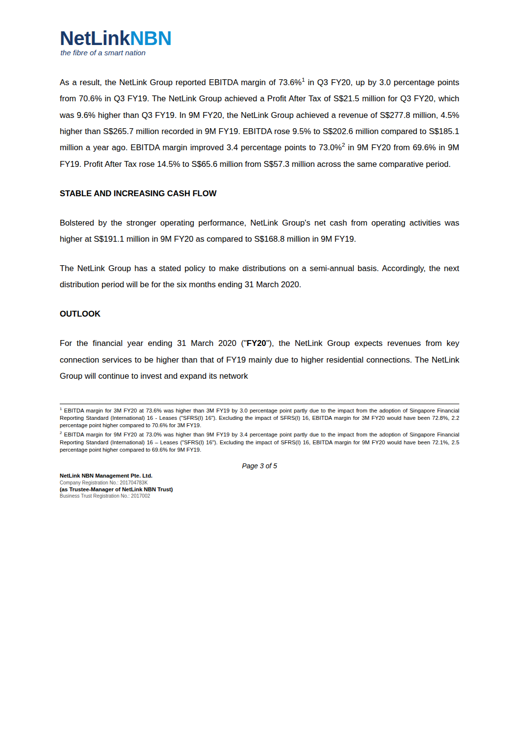NetLink NBN
the fibre of a smart nation
As a result, the NetLink Group reported EBITDA margin of 73.6%1 in Q3 FY20, up by 3.0 percentage points from 70.6% in Q3 FY19. The NetLink Group achieved a Profit After Tax of S$21.5 million for Q3 FY20, which was 9.6% higher than Q3 FY19. In 9M FY20, the NetLink Group achieved a revenue of S$277.8 million, 4.5% higher than S$265.7 million recorded in 9M FY19. EBITDA rose 9.5% to S$202.6 million compared to S$185.1 million a year ago. EBITDA margin improved 3.4 percentage points to 73.0%2 in 9M FY20 from 69.6% in 9M FY19. Profit After Tax rose 14.5% to S$65.6 million from S$57.3 million across the same comparative period.
STABLE AND INCREASING CASH FLOW
Bolstered by the stronger operating performance, NetLink Group's net cash from operating activities was higher at S$191.1 million in 9M FY20 as compared to S$168.8 million in 9M FY19.
The NetLink Group has a stated policy to make distributions on a semi-annual basis. Accordingly, the next distribution period will be for the six months ending 31 March 2020.
OUTLOOK
For the financial year ending 31 March 2020 ("FY20"), the NetLink Group expects revenues from key connection services to be higher than that of FY19 mainly due to higher residential connections. The NetLink Group will continue to invest and expand its network
1 EBITDA margin for 3M FY20 at 73.6% was higher than 3M FY19 by 3.0 percentage point partly due to the impact from the adoption of Singapore Financial Reporting Standard (International) 16 - Leases ("SFRS(I) 16"). Excluding the impact of SFRS(I) 16, EBITDA margin for 3M FY20 would have been 72.8%, 2.2 percentage point higher compared to 70.6% for 3M FY19.
2 EBITDA margin for 9M FY20 at 73.0% was higher than 9M FY19 by 3.4 percentage point partly due to the impact from the adoption of Singapore Financial Reporting Standard (International) 16 – Leases ("SFRS(I) 16"). Excluding the impact of SFRS(I) 16, EBITDA margin for 9M FY20 would have been 72.1%, 2.5 percentage point higher compared to 69.6% for 9M FY19.
Page 3 of 5
NetLink NBN Management Pte. Ltd.
Company Registration No.: 201704783K
(as Trustee-Manager of NetLink NBN Trust)
Business Trust Registration No.: 2017002